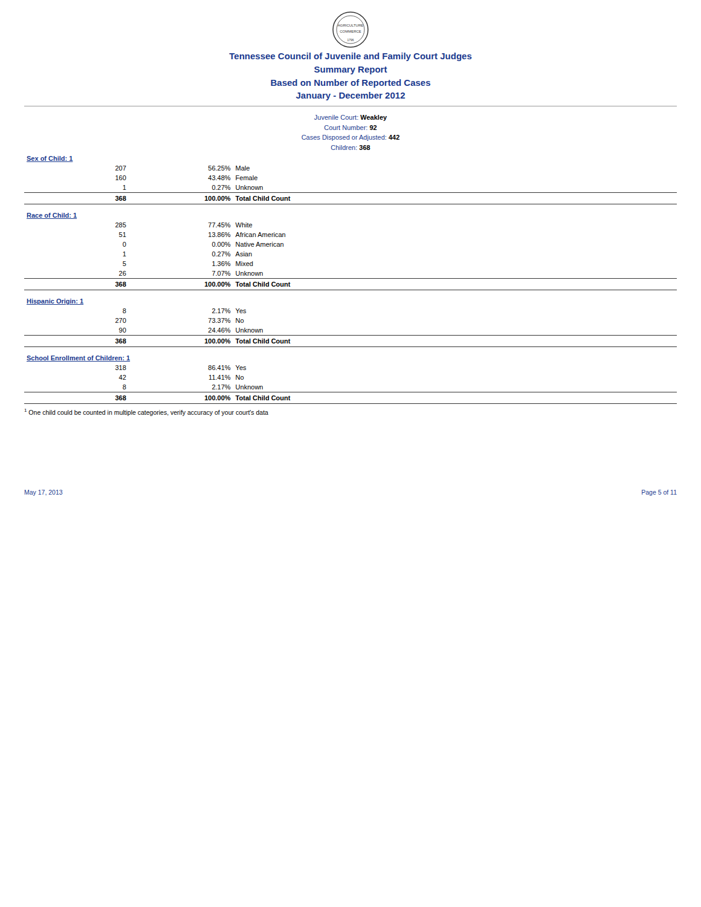AGRICULTURE COMMERCE 1796
Tennessee Council of Juvenile and Family Court Judges
Summary Report
Based on Number of Reported Cases
January - December 2012
Juvenile Court: Weakley
Court Number: 92
Cases Disposed or Adjusted: 442
Children: 368
| Sex of Child: 1 |
| 207 | 56.25% | Male |
| 160 | 43.48% | Female |
| 1 | 0.27% | Unknown |
| 368 | 100.00% | Total Child Count |
| Race of Child: 1 |
| 285 | 77.45% | White |
| 51 | 13.86% | African American |
| 0 | 0.00% | Native American |
| 1 | 0.27% | Asian |
| 5 | 1.36% | Mixed |
| 26 | 7.07% | Unknown |
| 368 | 100.00% | Total Child Count |
| Hispanic Origin: 1 |
| 8 | 2.17% | Yes |
| 270 | 73.37% | No |
| 90 | 24.46% | Unknown |
| 368 | 100.00% | Total Child Count |
| School Enrollment of Children: 1 |
| 318 | 86.41% | Yes |
| 42 | 11.41% | No |
| 8 | 2.17% | Unknown |
| 368 | 100.00% | Total Child Count |
1 One child could be counted in multiple categories, verify accuracy of your court's data
May 17, 2013
Page 5 of 11